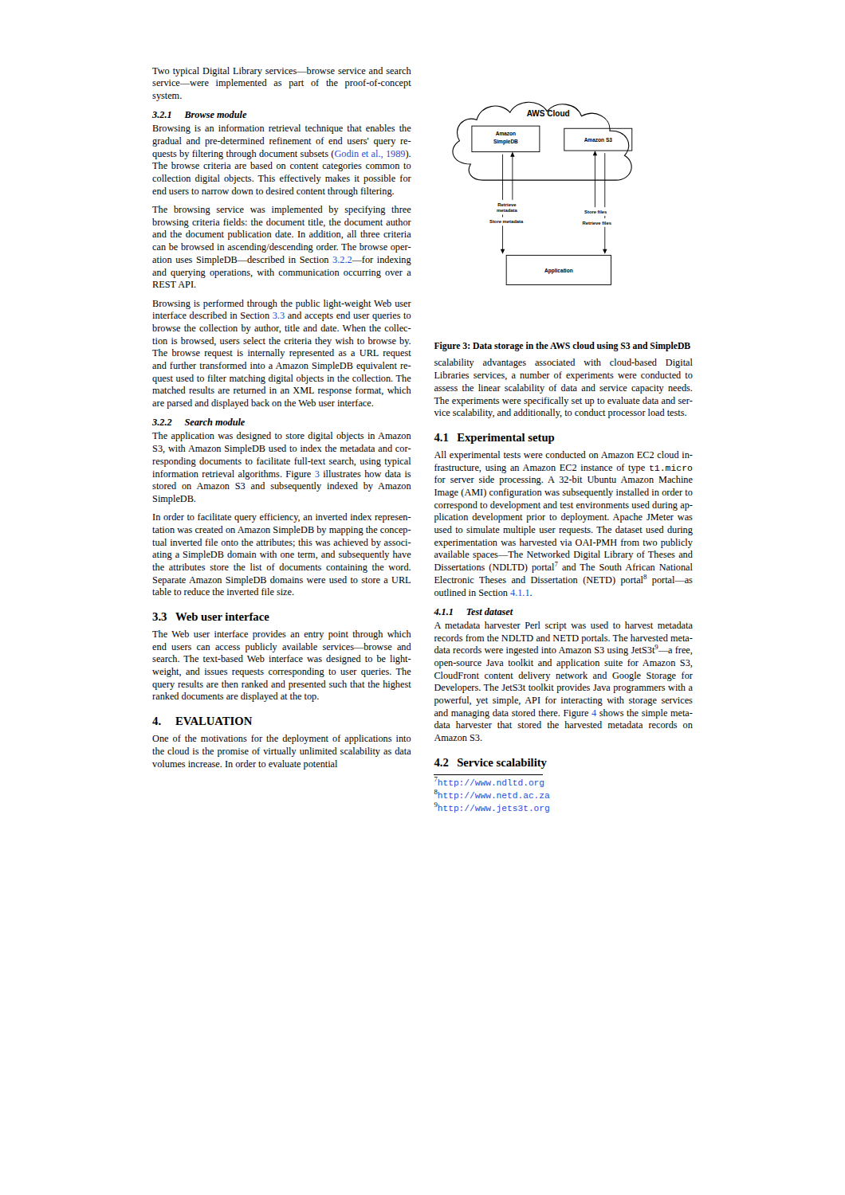Two typical Digital Library services—browse service and search service—were implemented as part of the proof-of-concept system.
3.2.1 Browse module
Browsing is an information retrieval technique that enables the gradual and pre-determined refinement of end users' query requests by filtering through document subsets (Godin et al., 1989). The browse criteria are based on content categories common to collection digital objects. This effectively makes it possible for end users to narrow down to desired content through filtering.
The browsing service was implemented by specifying three browsing criteria fields: the document title, the document author and the document publication date. In addition, all three criteria can be browsed in ascending/descending order. The browse operation uses SimpleDB—described in Section 3.2.2—for indexing and querying operations, with communication occurring over a REST API.
Browsing is performed through the public light-weight Web user interface described in Section 3.3 and accepts end user queries to browse the collection by author, title and date. When the collection is browsed, users select the criteria they wish to browse by. The browse request is internally represented as a URL request and further transformed into a Amazon SimpleDB equivalent request used to filter matching digital objects in the collection. The matched results are returned in an XML response format, which are parsed and displayed back on the Web user interface.
3.2.2 Search module
The application was designed to store digital objects in Amazon S3, with Amazon SimpleDB used to index the metadata and corresponding documents to facilitate full-text search, using typical information retrieval algorithms. Figure 3 illustrates how data is stored on Amazon S3 and subsequently indexed by Amazon SimpleDB.
In order to facilitate query efficiency, an inverted index representation was created on Amazon SimpleDB by mapping the conceptual inverted file onto the attributes; this was achieved by associating a SimpleDB domain with one term, and subsequently have the attributes store the list of documents containing the word. Separate Amazon SimpleDB domains were used to store a URL table to reduce the inverted file size.
3.3 Web user interface
The Web user interface provides an entry point through which end users can access publicly available services—browse and search. The text-based Web interface was designed to be light-weight, and issues requests corresponding to user queries. The query results are then ranked and presented such that the highest ranked documents are displayed at the top.
4. EVALUATION
One of the motivations for the deployment of applications into the cloud is the promise of virtually unlimited scalability as data volumes increase. In order to evaluate potential
AWS Cloud Amazon SimpleDB Amazon S3 Application Retrieve metadata Store metadata Store files Retrieve files
Figure 3: Data storage in the AWS cloud using S3 and SimpleDB
scalability advantages associated with cloud-based Digital Libraries services, a number of experiments were conducted to assess the linear scalability of data and service capacity needs. The experiments were specifically set up to evaluate data and service scalability, and additionally, to conduct processor load tests.
4.1 Experimental setup
All experimental tests were conducted on Amazon EC2 cloud infrastructure, using an Amazon EC2 instance of type t1.micro for server side processing. A 32-bit Ubuntu Amazon Machine Image (AMI) configuration was subsequently installed in order to correspond to development and test environments used during application development prior to deployment. Apache JMeter was used to simulate multiple user requests. The dataset used during experimentation was harvested via OAI-PMH from two publicly available spaces—The Networked Digital Library of Theses and Dissertations (NDLTD) portal7 and The South African National Electronic Theses and Dissertation (NETD) portal8 portal—as outlined in Section 4.1.1.
4.1.1 Test dataset
A metadata harvester Perl script was used to harvest metadata records from the NDLTD and NETD portals. The harvested metadata records were ingested into Amazon S3 using JetS3t9—a free, open-source Java toolkit and application suite for Amazon S3, CloudFront content delivery network and Google Storage for Developers. The JetS3t toolkit provides Java programmers with a powerful, yet simple, API for interacting with storage services and managing data stored there. Figure 4 shows the simple metadata harvester that stored the harvested metadata records on Amazon S3.
4.2 Service scalability
7http://www.ndltd.org
8http://www.netd.ac.za
9http://www.jets3t.org